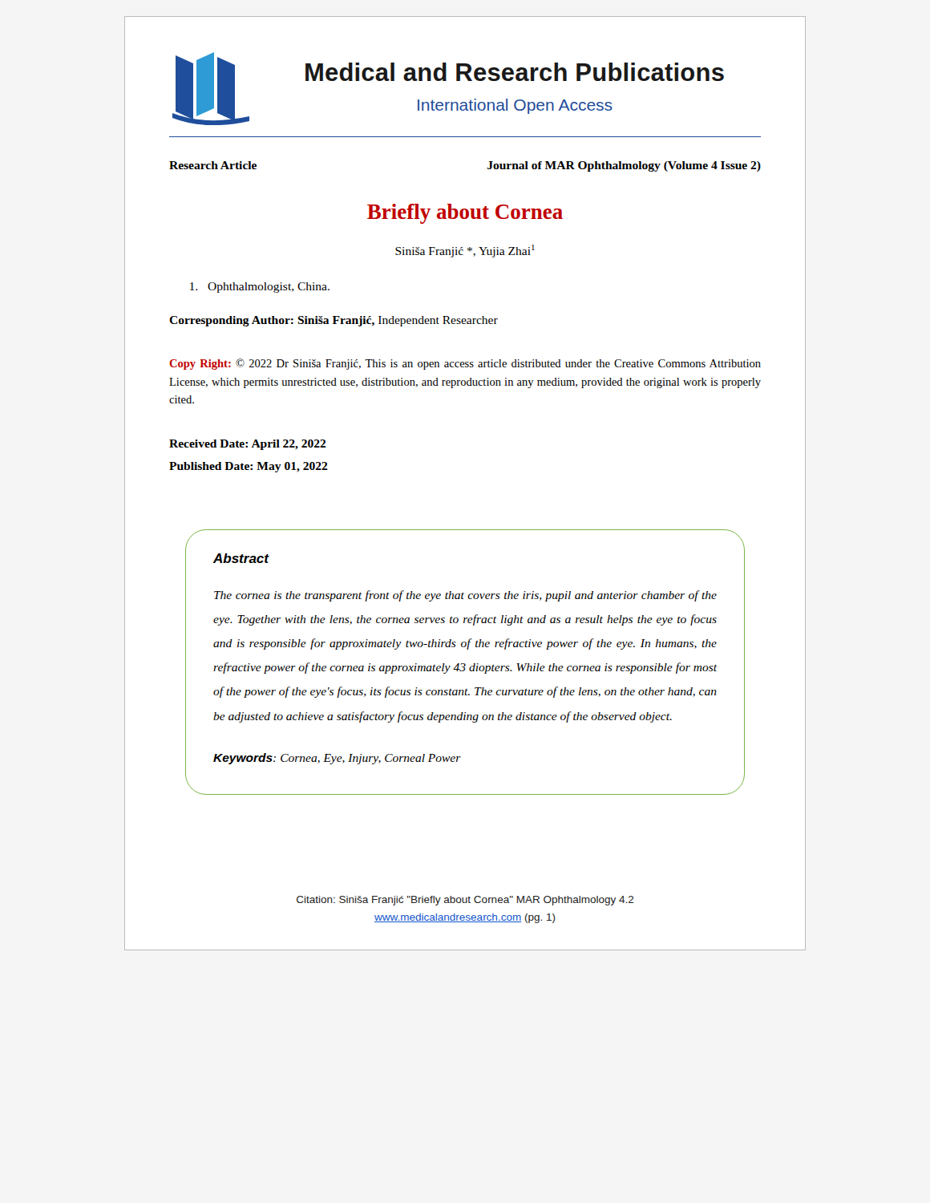Medical and Research Publications
International Open Access
Research Article
Journal of MAR Ophthalmology (Volume 4 Issue 2)
Briefly about Cornea
Siniša Franjić *, Yujia Zhai1
Ophthalmologist, China.
Corresponding Author: Siniša Franjić, Independent Researcher
Copy Right: © 2022 Dr Siniša Franjić, This is an open access article distributed under the Creative Commons Attribution License, which permits unrestricted use, distribution, and reproduction in any medium, provided the original work is properly cited.
Received Date: April 22, 2022
Published Date: May 01, 2022
Abstract
The cornea is the transparent front of the eye that covers the iris, pupil and anterior chamber of the eye. Together with the lens, the cornea serves to refract light and as a result helps the eye to focus and is responsible for approximately two-thirds of the refractive power of the eye. In humans, the refractive power of the cornea is approximately 43 diopters. While the cornea is responsible for most of the power of the eye's focus, its focus is constant. The curvature of the lens, on the other hand, can be adjusted to achieve a satisfactory focus depending on the distance of the observed object.
Keywords: Cornea, Eye, Injury, Corneal Power
Citation: Siniša Franjić "Briefly about Cornea" MAR Ophthalmology 4.2
www.medicalandresearch.com (pg. 1)